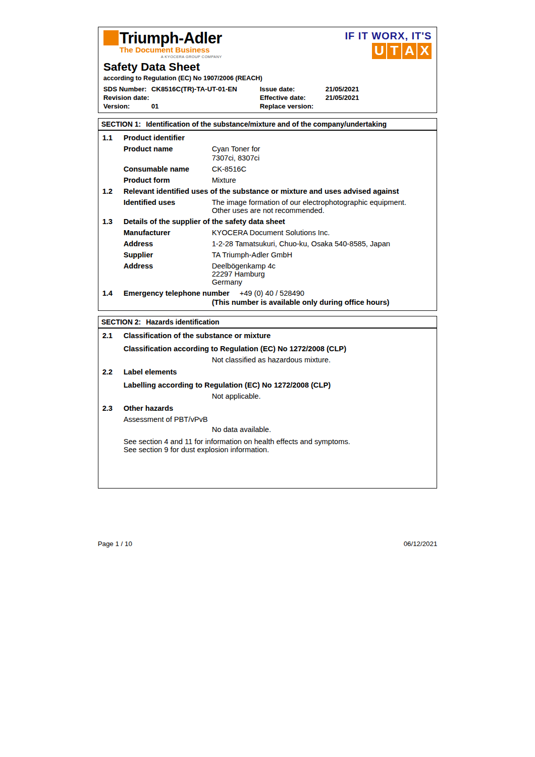Triumph-Adler
The Document Business
A KYOCERA GROUP COMPANY
IF IT WORX, IT'S
UTAX
Safety Data Sheet
according to Regulation (EC) No 1907/2006 (REACH)
| SDS Number: | CK8516C(TR)-TA-UT-01-EN | Issue date: | 21/05/2021 |
| Revision date: | | Effective date: | 21/05/2021 |
| Version: | 01 | Replace version: | |
SECTION 1: Identification of the substance/mixture and of the company/undertaking
1.1
Product identifier
Product name
Cyan Toner for
7307ci, 8307ci
Consumable name
CK-8516C
Product form
Mixture
1.2
Relevant identified uses of the substance or mixture and uses advised against
Identified uses
The image formation of our electrophotographic equipment.
Other uses are not recommended.
1.3
Details of the supplier of the safety data sheet
Manufacturer
KYOCERA Document Solutions Inc.
Address
1-2-28 Tamatsukuri, Chuo-ku, Osaka 540-8585, Japan
Supplier
TA Triumph-Adler GmbH
Address
Deelbögenkamp 4c
22297 Hamburg
Germany
1.4
Emergency telephone number
+49 (0) 40 / 528490
(This number is available only during office hours)
SECTION 2: Hazards identification
2.1
Classification of the substance or mixture
Classification according to Regulation (EC) No 1272/2008 (CLP)
Not classified as hazardous mixture.
2.2
Label elements
Labelling according to Regulation (EC) No 1272/2008 (CLP)
Not applicable.
2.3
Other hazards
Assessment of PBT/vPvB
No data available.
See section 4 and 11 for information on health effects and symptoms.
See section 9 for dust explosion information.
Page 1 / 10
06/12/2021